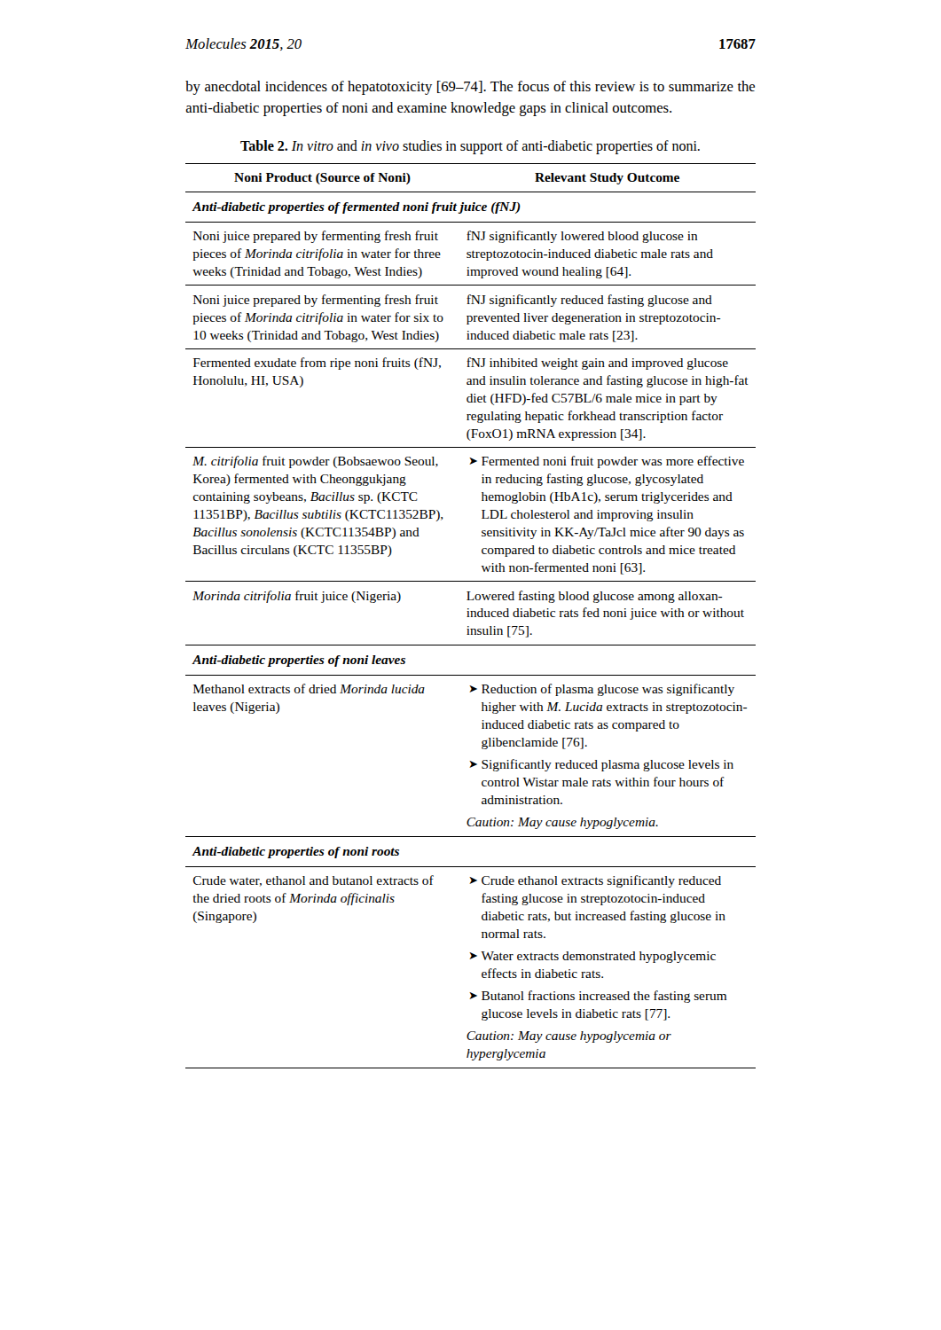Molecules 2015, 20 17687
by anecdotal incidences of hepatotoxicity [69–74]. The focus of this review is to summarize the anti-diabetic properties of noni and examine knowledge gaps in clinical outcomes.
Table 2. In vitro and in vivo studies in support of anti-diabetic properties of noni.
| Noni Product (Source of Noni) | Relevant Study Outcome |
| --- | --- |
| Anti-diabetic properties of fermented noni fruit juice (fNJ) |
| Noni juice prepared by fermenting fresh fruit pieces of Morinda citrifolia in water for three weeks (Trinidad and Tobago, West Indies) | fNJ significantly lowered blood glucose in streptozotocin-induced diabetic male rats and improved wound healing [64]. |
| Noni juice prepared by fermenting fresh fruit pieces of Morinda citrifolia in water for six to 10 weeks (Trinidad and Tobago, West Indies) | fNJ significantly reduced fasting glucose and prevented liver degeneration in streptozotocin-induced diabetic male rats [23]. |
| Fermented exudate from ripe noni fruits (fNJ, Honolulu, HI, USA) | fNJ inhibited weight gain and improved glucose and insulin tolerance and fasting glucose in high-fat diet (HFD)-fed C57BL/6 male mice in part by regulating hepatic forkhead transcription factor (FoxO1) mRNA expression [34]. |
| M. citrifolia fruit powder (Bobsaewoo Seoul, Korea) fermented with Cheonggukjang containing soybeans, Bacillus sp. (KCTC 11351BP), Bacillus subtilis (KCTC11352BP), Bacillus sonolensis (KCTC11354BP) and Bacillus circulans (KCTC 11355BP) | Fermented noni fruit powder was more effective in reducing fasting glucose, glycosylated hemoglobin (HbA1c), serum triglycerides and LDL cholesterol and improving insulin sensitivity in KK-Ay/TaJcl mice after 90 days as compared to diabetic controls and mice treated with non-fermented noni [63]. |
| Morinda citrifolia fruit juice (Nigeria) | Lowered fasting blood glucose among alloxan-induced diabetic rats fed noni juice with or without insulin [75]. |
| Anti-diabetic properties of noni leaves |
| Methanol extracts of dried Morinda lucida leaves (Nigeria) | Reduction of plasma glucose was significantly higher with M. Lucida extracts in streptozotocin-induced diabetic rats as compared to glibenclamide [76]. Significantly reduced plasma glucose levels in control Wistar male rats within four hours of administration. Caution: May cause hypoglycemia. |
| Anti-diabetic properties of noni roots |
| Crude water, ethanol and butanol extracts of the dried roots of Morinda officinalis (Singapore) | Crude ethanol extracts significantly reduced fasting glucose in streptozotocin-induced diabetic rats, but increased fasting glucose in normal rats. Water extracts demonstrated hypoglycemic effects in diabetic rats. Butanol fractions increased the fasting serum glucose levels in diabetic rats [77]. Caution: May cause hypoglycemia or hyperglycemia |